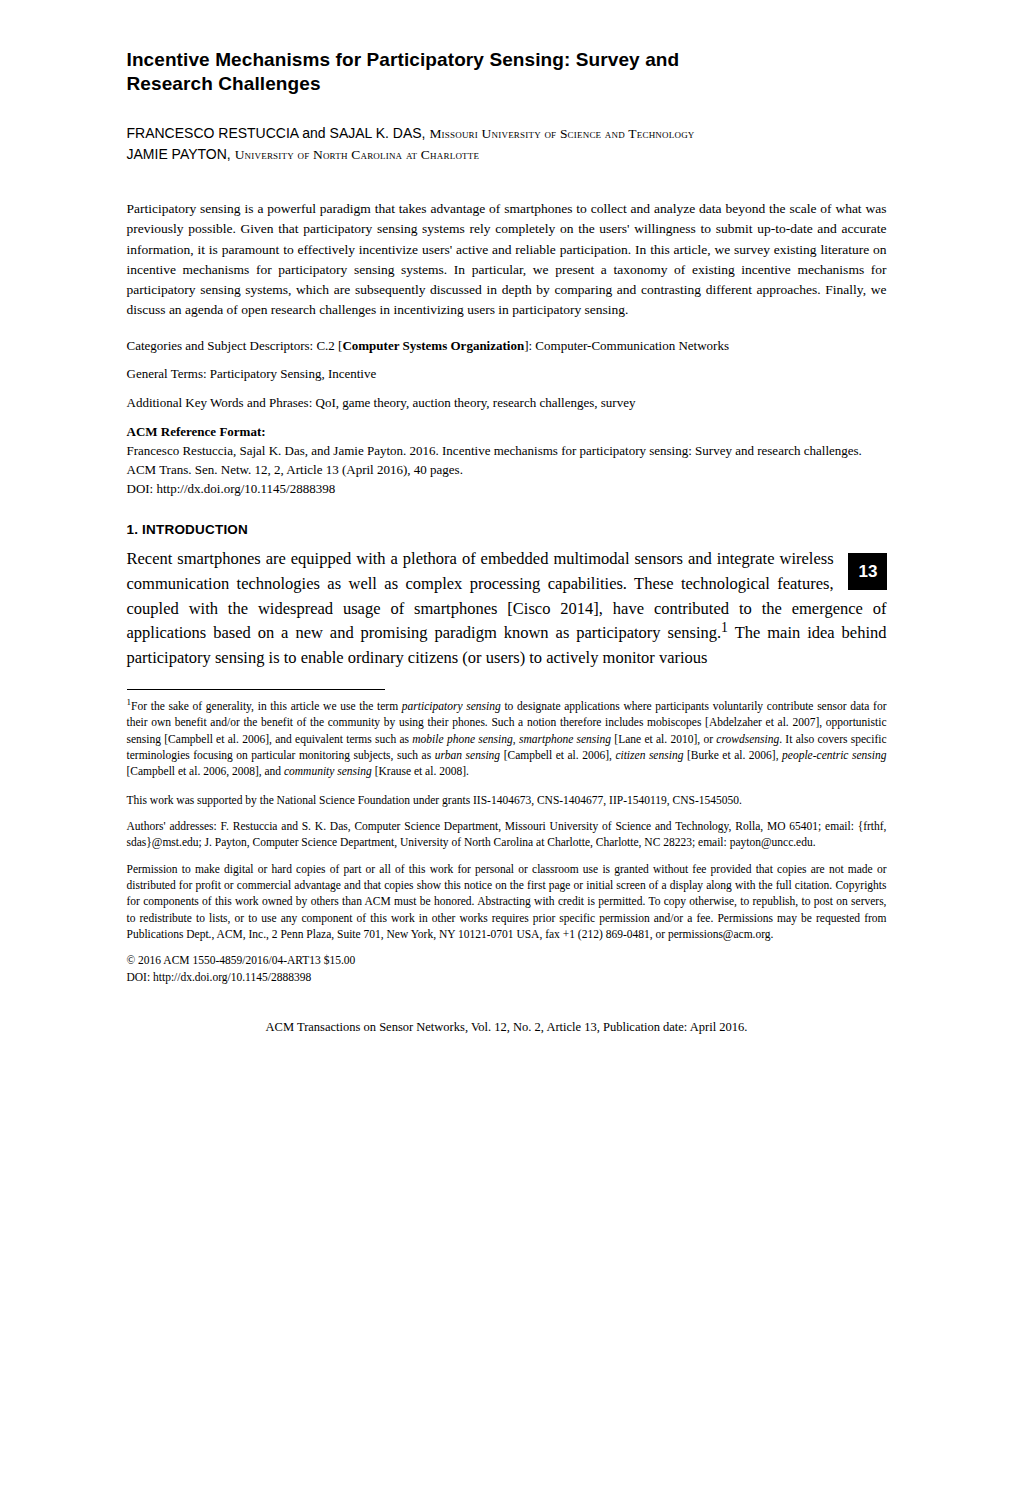Incentive Mechanisms for Participatory Sensing: Survey and
Research Challenges
FRANCESCO RESTUCCIA and SAJAL K. DAS, Missouri University of Science and Technology
JAMIE PAYTON, University of North Carolina at Charlotte
Participatory sensing is a powerful paradigm that takes advantage of smartphones to collect and analyze data beyond the scale of what was previously possible. Given that participatory sensing systems rely completely on the users' willingness to submit up-to-date and accurate information, it is paramount to effectively incentivize users' active and reliable participation. In this article, we survey existing literature on incentive mechanisms for participatory sensing systems. In particular, we present a taxonomy of existing incentive mechanisms for participatory sensing systems, which are subsequently discussed in depth by comparing and contrasting different approaches. Finally, we discuss an agenda of open research challenges in incentivizing users in participatory sensing.
Categories and Subject Descriptors: C.2 [Computer Systems Organization]: Computer-Communication Networks
General Terms: Participatory Sensing, Incentive
Additional Key Words and Phrases: QoI, game theory, auction theory, research challenges, survey
ACM Reference Format: Francesco Restuccia, Sajal K. Das, and Jamie Payton. 2016. Incentive mechanisms for participatory sensing: Survey and research challenges. ACM Trans. Sen. Netw. 12, 2, Article 13 (April 2016), 40 pages.
DOI: http://dx.doi.org/10.1145/2888398
1. INTRODUCTION
13 Recent smartphones are equipped with a plethora of embedded multimodal sensors and integrate wireless communication technologies as well as complex processing capabilities. These technological features, coupled with the widespread usage of smartphones [Cisco 2014], have contributed to the emergence of applications based on a new and promising paradigm known as participatory sensing.1 The main idea behind participatory sensing is to enable ordinary citizens (or users) to actively monitor various
1For the sake of generality, in this article we use the term participatory sensing to designate applications where participants voluntarily contribute sensor data for their own benefit and/or the benefit of the community by using their phones. Such a notion therefore includes mobiscopes [Abdelzaher et al. 2007], opportunistic sensing [Campbell et al. 2006], and equivalent terms such as mobile phone sensing, smartphone sensing [Lane et al. 2010], or crowdsensing. It also covers specific terminologies focusing on particular monitoring subjects, such as urban sensing [Campbell et al. 2006], citizen sensing [Burke et al. 2006], people-centric sensing [Campbell et al. 2006, 2008], and community sensing [Krause et al. 2008].
This work was supported by the National Science Foundation under grants IIS-1404673, CNS-1404677, IIP-1540119, CNS-1545050.
Authors' addresses: F. Restuccia and S. K. Das, Computer Science Department, Missouri University of Science and Technology, Rolla, MO 65401; email: {frthf, sdas}@mst.edu; J. Payton, Computer Science Department, University of North Carolina at Charlotte, Charlotte, NC 28223; email: payton@uncc.edu.
Permission to make digital or hard copies of part or all of this work for personal or classroom use is granted without fee provided that copies are not made or distributed for profit or commercial advantage and that copies show this notice on the first page or initial screen of a display along with the full citation. Copyrights for components of this work owned by others than ACM must be honored. Abstracting with credit is permitted. To copy otherwise, to republish, to post on servers, to redistribute to lists, or to use any component of this work in other works requires prior specific permission and/or a fee. Permissions may be requested from Publications Dept., ACM, Inc., 2 Penn Plaza, Suite 701, New York, NY 10121-0701 USA, fax +1 (212) 869-0481, or permissions@acm.org.
© 2016 ACM 1550-4859/2016/04-ART13 $15.00
DOI: http://dx.doi.org/10.1145/2888398
ACM Transactions on Sensor Networks, Vol. 12, No. 2, Article 13, Publication date: April 2016.